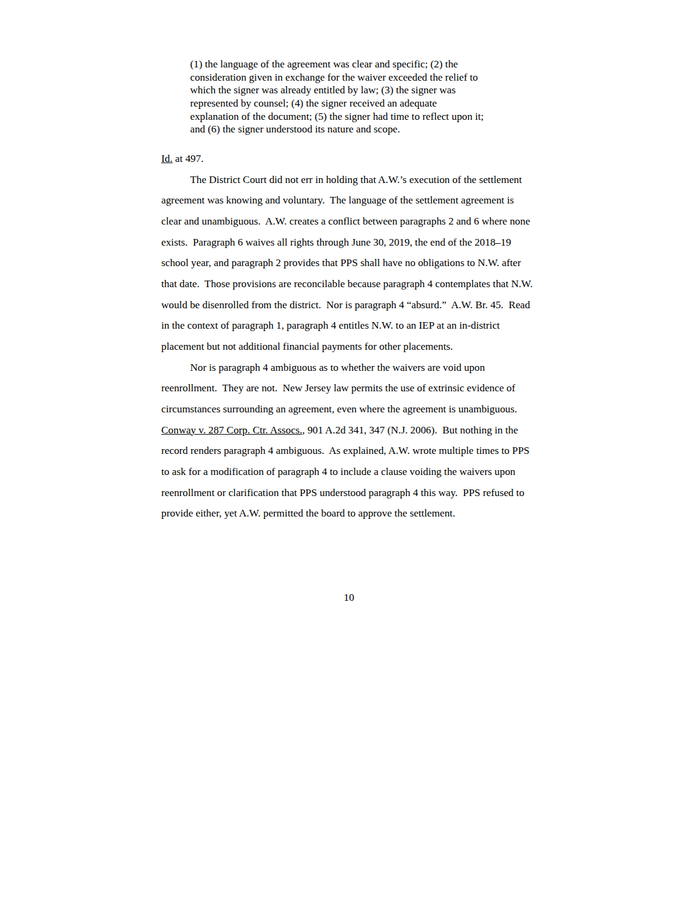(1) the language of the agreement was clear and specific; (2) the consideration given in exchange for the waiver exceeded the relief to which the signer was already entitled by law; (3) the signer was represented by counsel; (4) the signer received an adequate explanation of the document; (5) the signer had time to reflect upon it; and (6) the signer understood its nature and scope.
Id. at 497.
The District Court did not err in holding that A.W.’s execution of the settlement agreement was knowing and voluntary. The language of the settlement agreement is clear and unambiguous. A.W. creates a conflict between paragraphs 2 and 6 where none exists. Paragraph 6 waives all rights through June 30, 2019, the end of the 2018–19 school year, and paragraph 2 provides that PPS shall have no obligations to N.W. after that date. Those provisions are reconcilable because paragraph 4 contemplates that N.W. would be disenrolled from the district. Nor is paragraph 4 “absurd.” A.W. Br. 45. Read in the context of paragraph 1, paragraph 4 entitles N.W. to an IEP at an in-district placement but not additional financial payments for other placements.
Nor is paragraph 4 ambiguous as to whether the waivers are void upon reenrollment. They are not. New Jersey law permits the use of extrinsic evidence of circumstances surrounding an agreement, even where the agreement is unambiguous. Conway v. 287 Corp. Ctr. Assocs., 901 A.2d 341, 347 (N.J. 2006). But nothing in the record renders paragraph 4 ambiguous. As explained, A.W. wrote multiple times to PPS to ask for a modification of paragraph 4 to include a clause voiding the waivers upon reenrollment or clarification that PPS understood paragraph 4 this way. PPS refused to provide either, yet A.W. permitted the board to approve the settlement.
10